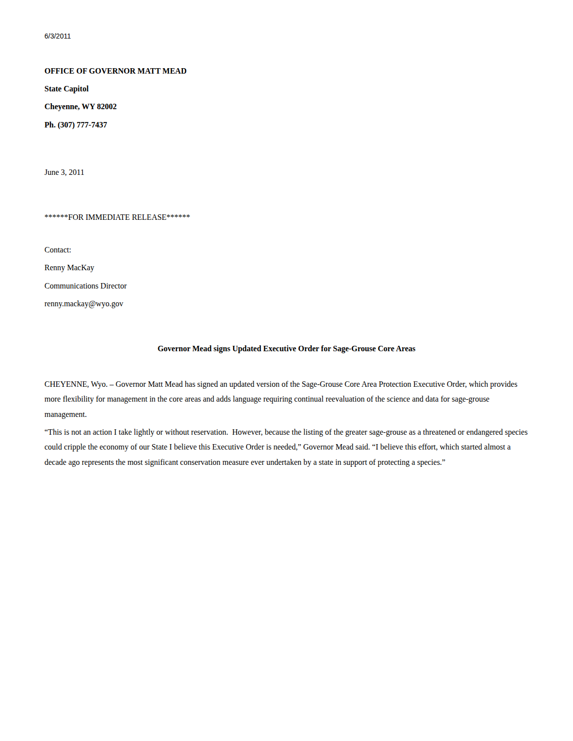6/3/2011
OFFICE OF GOVERNOR MATT MEAD
State Capitol
Cheyenne, WY 82002
Ph. (307) 777-7437
June 3, 2011
******FOR IMMEDIATE RELEASE******
Contact:
Renny MacKay
Communications Director
renny.mackay@wyo.gov
Governor Mead signs Updated Executive Order for Sage-Grouse Core Areas
CHEYENNE, Wyo. – Governor Matt Mead has signed an updated version of the Sage-Grouse Core Area Protection Executive Order, which provides more flexibility for management in the core areas and adds language requiring continual reevaluation of the science and data for sage-grouse management.
“This is not an action I take lightly or without reservation. However, because the listing of the greater sage-grouse as a threatened or endangered species could cripple the economy of our State I believe this Executive Order is needed,” Governor Mead said. “I believe this effort, which started almost a decade ago represents the most significant conservation measure ever undertaken by a state in support of protecting a species.”